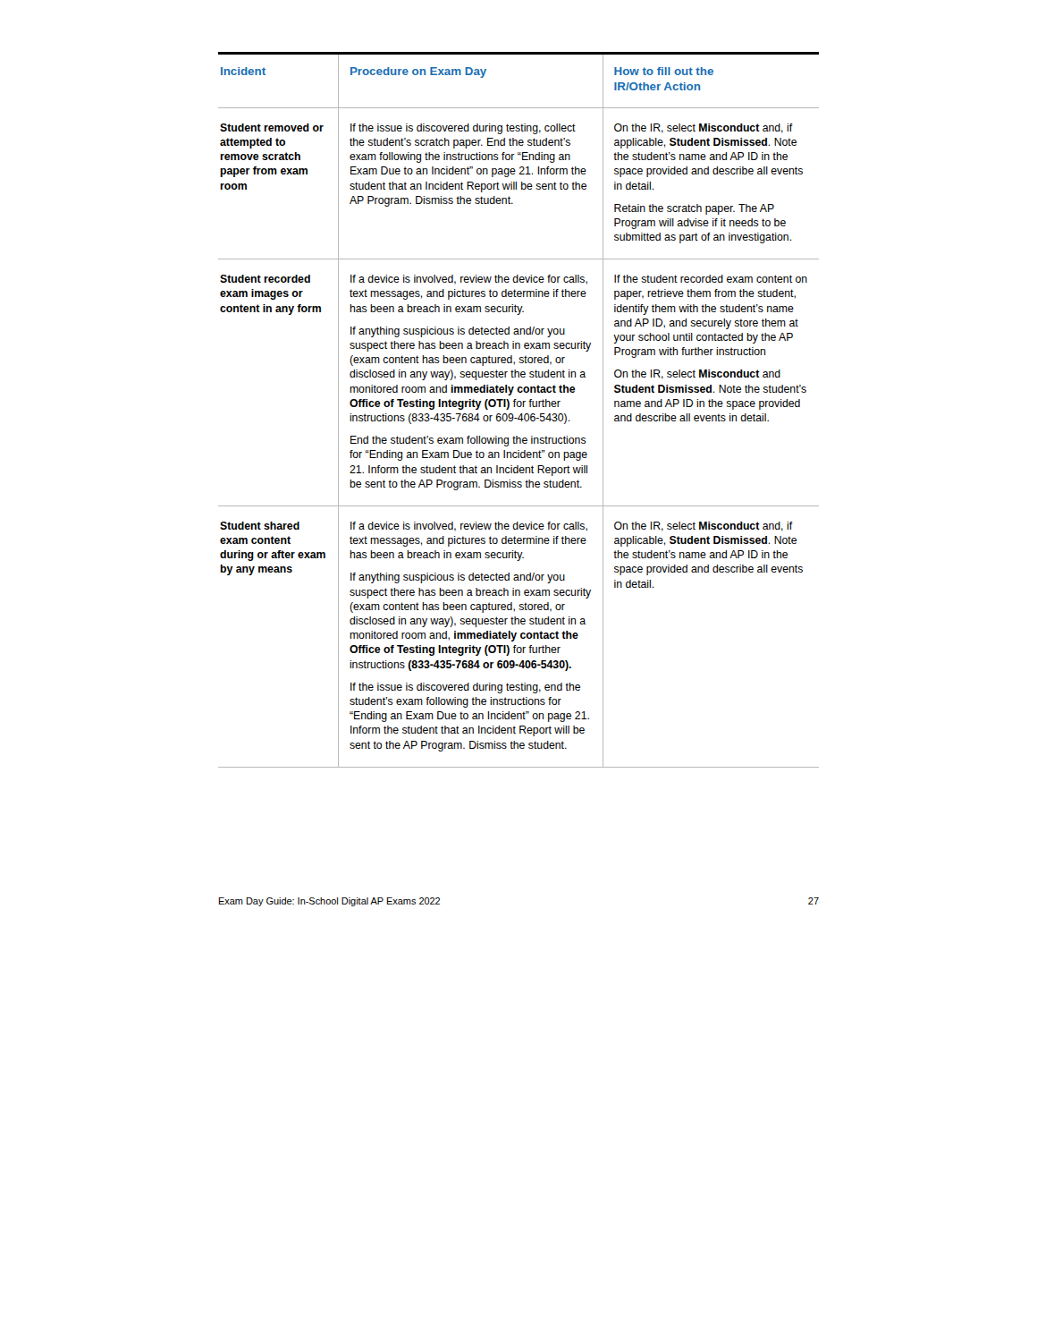| Incident | Procedure on Exam Day | How to fill out the IR/Other Action |
| --- | --- | --- |
| Student removed or attempted to remove scratch paper from exam room | If the issue is discovered during testing, collect the student’s scratch paper. End the student’s exam following the instructions for “Ending an Exam Due to an Incident” on page 21. Inform the student that an Incident Report will be sent to the AP Program. Dismiss the student. | On the IR, select Misconduct and, if applicable, Student Dismissed . Note the student’s name and AP ID in the space provided and describe all events in detail. Retain the scratch paper. The AP Program will advise if it needs to be submitted as part of an investigation. |
| Student recorded exam images or content in any form | If a device is involved, review the device for calls, text messages, and pictures to determine if there has been a breach in exam security. If anything suspicious is detected and/or you suspect there has been a breach in exam security (exam content has been captured, stored, or disclosed in any way), sequester the student in a monitored room and immediately contact the Office of Testing Integrity (OTI) for further instructions (833-435-7684 or 609-406-5430). End the student’s exam following the instructions for “Ending an Exam Due to an Incident” on page 21. Inform the student that an Incident Report will be sent to the AP Program. Dismiss the student. | If the student recorded exam content on paper, retrieve them from the student, identify them with the student’s name and AP ID, and securely store them at your school until contacted by the AP Program with further instruction On the IR, select Misconduct and Student Dismissed . Note the student’s name and AP ID in the space provided and describe all events in detail. |
| Student shared exam content during or after exam by any means | If a device is involved, review the device for calls, text messages, and pictures to determine if there has been a breach in exam security. If anything suspicious is detected and/or you suspect there has been a breach in exam security (exam content has been captured, stored, or disclosed in any way), sequester the student in a monitored room and, immediately contact the Office of Testing Integrity (OTI) for further instructions (833-435-7684 or 609-406-5430). If the issue is discovered during testing, end the student’s exam following the instructions for “Ending an Exam Due to an Incident” on page 21. Inform the student that an Incident Report will be sent to the AP Program. Dismiss the student. | On the IR, select Misconduct and, if applicable, Student Dismissed . Note the student’s name and AP ID in the space provided and describe all events in detail. |
Exam Day Guide: In-School Digital AP Exams 2022
27